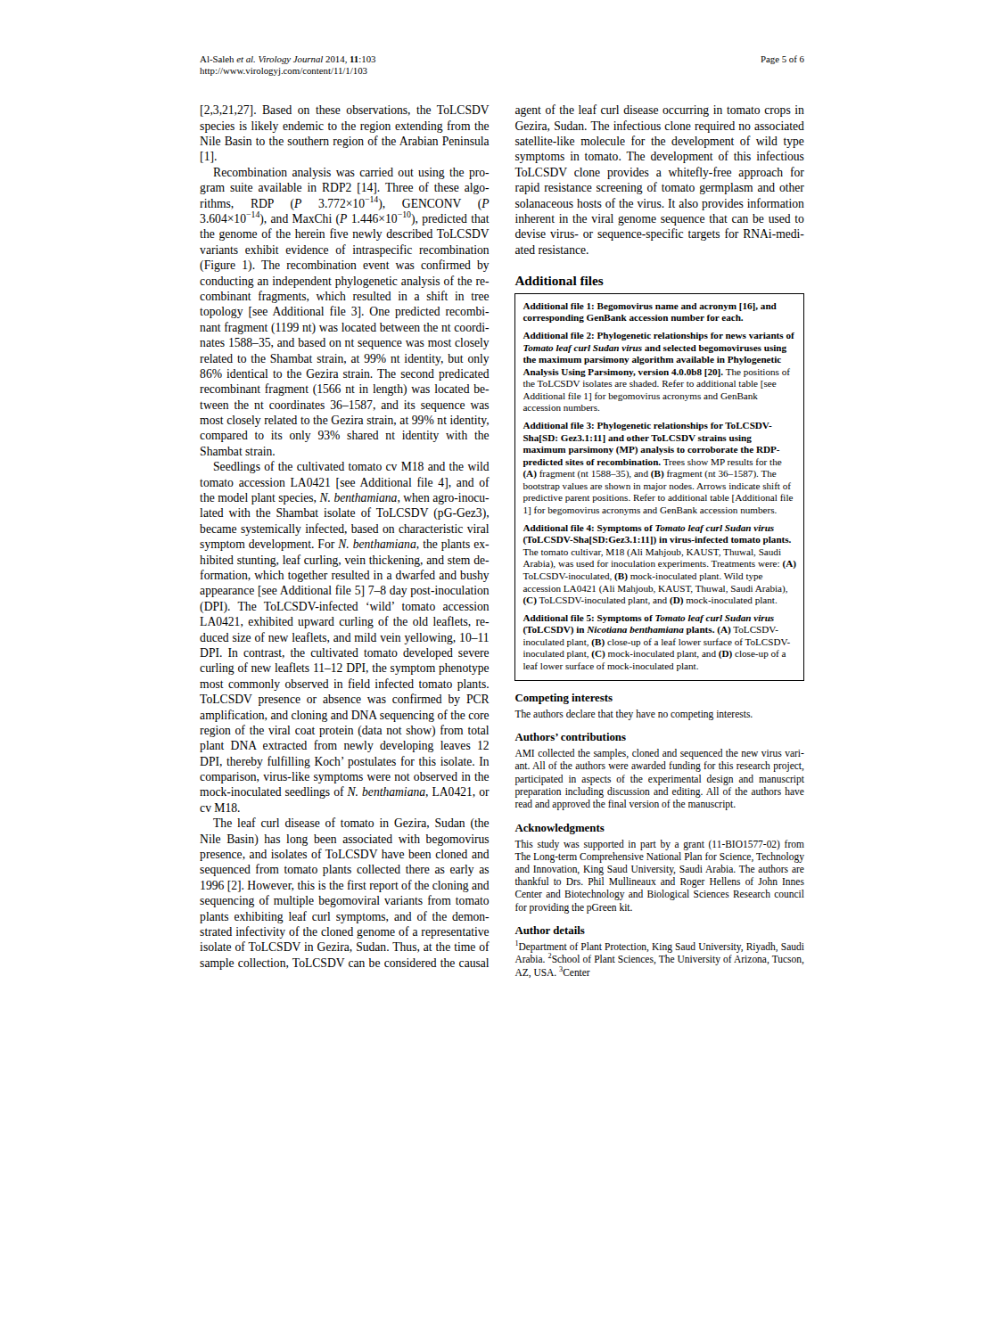Al-Saleh et al. Virology Journal 2014, 11:103
http://www.virologyj.com/content/11/1/103
Page 5 of 6
[2,3,21,27]. Based on these observations, the ToLCSDV species is likely endemic to the region extending from the Nile Basin to the southern region of the Arabian Peninsula [1].
Recombination analysis was carried out using the program suite available in RDP2 [14]. Three of these algorithms, RDP (P 3.772×10−14), GENCONV (P 3.604×10−14), and MaxChi (P 1.446×10−10), predicted that the genome of the herein five newly described ToLCSDV variants exhibit evidence of intraspecific recombination (Figure 1). The recombination event was confirmed by conducting an independent phylogenetic analysis of the recombinant fragments, which resulted in a shift in tree topology [see Additional file 3]. One predicted recombinant fragment (1199 nt) was located between the nt coordinates 1588–35, and based on nt sequence was most closely related to the Shambat strain, at 99% nt identity, but only 86% identical to the Gezira strain. The second predicated recombinant fragment (1566 nt in length) was located between the nt coordinates 36–1587, and its sequence was most closely related to the Gezira strain, at 99% nt identity, compared to its only 93% shared nt identity with the Shambat strain.
Seedlings of the cultivated tomato cv M18 and the wild tomato accession LA0421 [see Additional file 4], and of the model plant species, N. benthamiana, when agro-inoculated with the Shambat isolate of ToLCSDV (pG-Gez3), became systemically infected, based on characteristic viral symptom development. For N. benthamiana, the plants exhibited stunting, leaf curling, vein thickening, and stem deformation, which together resulted in a dwarfed and bushy appearance [see Additional file 5] 7–8 day post-inoculation (DPI). The ToLCSDV-infected ‘wild’ tomato accession LA0421, exhibited upward curling of the old leaflets, reduced size of new leaflets, and mild vein yellowing, 10–11 DPI. In contrast, the cultivated tomato developed severe curling of new leaflets 11–12 DPI, the symptom phenotype most commonly observed in field infected tomato plants. ToLCSDV presence or absence was confirmed by PCR amplification, and cloning and DNA sequencing of the core region of the viral coat protein (data not show) from total plant DNA extracted from newly developing leaves 12 DPI, thereby fulfilling Koch’ postulates for this isolate. In comparison, virus-like symptoms were not observed in the mock-inoculated seedlings of N. benthamiana, LA0421, or cv M18.
The leaf curl disease of tomato in Gezira, Sudan (the Nile Basin) has long been associated with begomovirus presence, and isolates of ToLCSDV have been cloned and sequenced from tomato plants collected there as early as 1996 [2]. However, this is the first report of the cloning and sequencing of multiple begomoviral variants from tomato plants exhibiting leaf curl symptoms, and of the demonstrated infectivity of the cloned genome of a representative isolate of ToLCSDV in Gezira, Sudan. Thus, at the time of sample collection, ToLCSDV can be considered the causal agent of the leaf curl disease occurring in tomato crops in Gezira, Sudan. The infectious clone required no associated satellite-like molecule for the development of wild type symptoms in tomato. The development of this infectious ToLCSDV clone provides a whitefly-free approach for rapid resistance screening of tomato germplasm and other solanaceous hosts of the virus. It also provides information inherent in the viral genome sequence that can be used to devise virus- or sequence-specific targets for RNAi-mediated resistance.
Additional files
Additional file 1: Begomovirus name and acronym [16], and corresponding GenBank accession number for each.
Additional file 2: Phylogenetic relationships for news variants of Tomato leaf curl Sudan virus and selected begomoviruses using the maximum parsimony algorithm available in Phylogenetic Analysis Using Parsimony, version 4.0.0b8 [20]. The positions of the ToLCSDV isolates are shaded. Refer to additional table [see Additional file 1] for begomovirus acronyms and GenBank accession numbers.
Additional file 3: Phylogenetic relationships for ToLCSDV-Sha[SD: Gez3.1:11] and other ToLCSDV strains using maximum parsimony (MP) analysis to corroborate the RDP-predicted sites of recombination. Trees show MP results for the (A) fragment (nt 1588–35), and (B) fragment (nt 36–1587). The bootstrap values are shown in major nodes. Arrows indicate shift of predictive parent positions. Refer to additional table [Additional file 1] for begomovirus acronyms and GenBank accession numbers.
Additional file 4: Symptoms of Tomato leaf curl Sudan virus (ToLCSDV-Sha[SD:Gez3.1:11]) in virus-infected tomato plants. The tomato cultivar, M18 (Ali Mahjoub, KAUST, Thuwal, Saudi Arabia), was used for inoculation experiments. Treatments were: (A) ToLCSDV-inoculated, (B) mock-inoculated plant. Wild type accession LA0421 (Ali Mahjoub, KAUST, Thuwal, Saudi Arabia), (C) ToLCSDV-inoculated plant, and (D) mock-inoculated plant.
Additional file 5: Symptoms of Tomato leaf curl Sudan virus (ToLCSDV) in Nicotiana benthamiana plants. (A) ToLCSDV-inoculated plant, (B) close-up of a leaf lower surface of ToLCSDV-inoculated plant, (C) mock-inoculated plant, and (D) close-up of a leaf lower surface of mock-inoculated plant.
Competing interests
The authors declare that they have no competing interests.
Authors’ contributions
AMI collected the samples, cloned and sequenced the new virus variant. All of the authors were awarded funding for this research project, participated in aspects of the experimental design and manuscript preparation including discussion and editing. All of the authors have read and approved the final version of the manuscript.
Acknowledgments
This study was supported in part by a grant (11-BIO1577-02) from The Long-term Comprehensive National Plan for Science, Technology and Innovation, King Saud University, Saudi Arabia. The authors are thankful to Drs. Phil Mullineaux and Roger Hellens of John Innes Center and Biotechnology and Biological Sciences Research council for providing the pGreen kit.
Author details
1Department of Plant Protection, King Saud University, Riyadh, Saudi Arabia. 2School of Plant Sciences, The University of Arizona, Tucson, AZ, USA. 3Center